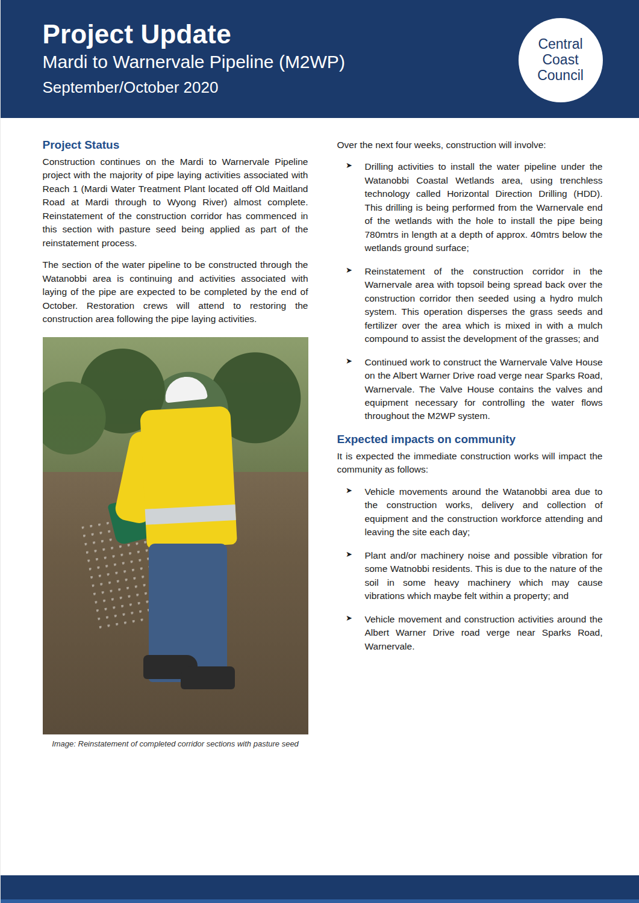Project Update
Mardi to Warnervale Pipeline (M2WP)
September/October 2020
Central Coast Council
Project Status
Construction continues on the Mardi to Warnervale Pipeline project with the majority of pipe laying activities associated with Reach 1 (Mardi Water Treatment Plant located off Old Maitland Road at Mardi through to Wyong River) almost complete. Reinstatement of the construction corridor has commenced in this section with pasture seed being applied as part of the reinstatement process.
The section of the water pipeline to be constructed through the Watanobbi area is continuing and activities associated with laying of the pipe are expected to be completed by the end of October. Restoration crews will attend to restoring the construction area following the pipe laying activities.
Image: Reinstatement of completed corridor sections with pasture seed
Over the next four weeks, construction will involve:
Drilling activities to install the water pipeline under the Watanobbi Coastal Wetlands area, using trenchless technology called Horizontal Direction Drilling (HDD). This drilling is being performed from the Warnervale end of the wetlands with the hole to install the pipe being 780mtrs in length at a depth of approx. 40mtrs below the wetlands ground surface;
Reinstatement of the construction corridor in the Warnervale area with topsoil being spread back over the construction corridor then seeded using a hydro mulch system. This operation disperses the grass seeds and fertilizer over the area which is mixed in with a mulch compound to assist the development of the grasses; and
Continued work to construct the Warnervale Valve House on the Albert Warner Drive road verge near Sparks Road, Warnervale. The Valve House contains the valves and equipment necessary for controlling the water flows throughout the M2WP system.
Expected impacts on community
It is expected the immediate construction works will impact the community as follows:
Vehicle movements around the Watanobbi area due to the construction works, delivery and collection of equipment and the construction workforce attending and leaving the site each day;
Plant and/or machinery noise and possible vibration for some Watnobbi residents. This is due to the nature of the soil in some heavy machinery which may cause vibrations which maybe felt within a property; and
Vehicle movement and construction activities around the Albert Warner Drive road verge near Sparks Road, Warnervale.